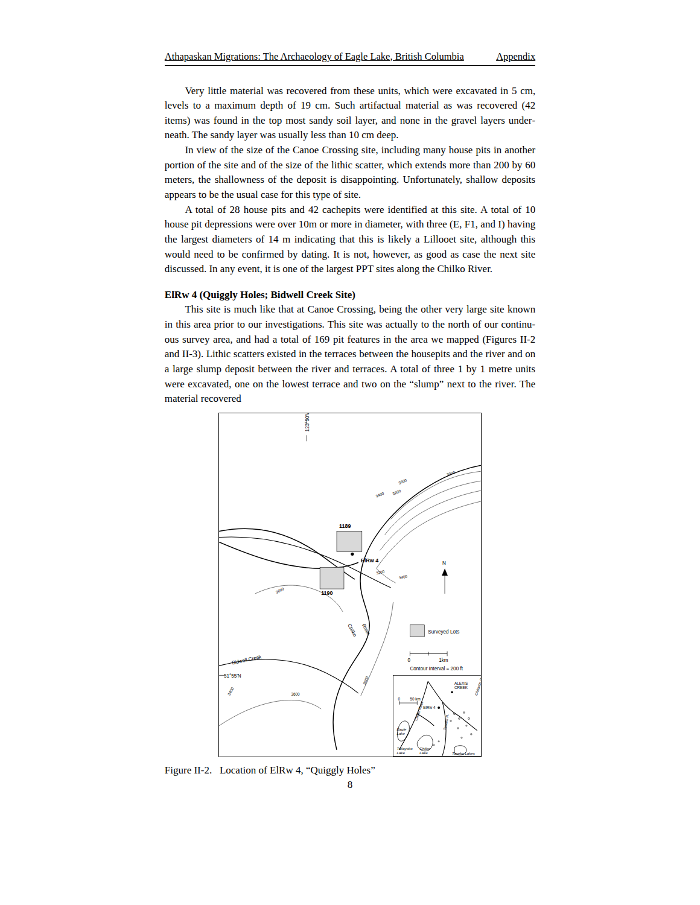Athapaskan Migrations: The Archaeology of Eagle Lake, British Columbia Appendix
Very little material was recovered from these units, which were excavated in 5 cm, levels to a maximum depth of 19 cm. Such artifactual material as was recovered (42 items) was found in the top most sandy soil layer, and none in the gravel layers underneath. The sandy layer was usually less than 10 cm deep.
In view of the size of the Canoe Crossing site, including many house pits in another portion of the site and of the size of the lithic scatter, which extends more than 200 by 60 meters, the shallowness of the deposit is disappointing. Unfortunately, shallow deposits appears to be the usual case for this type of site.
A total of 28 house pits and 42 cachepits were identified at this site. A total of 10 house pit depressions were over 10m or more in diameter, with three (E, F1, and I) having the largest diameters of 14 m indicating that this is likely a Lillooet site, although this would need to be confirmed by dating. It is not, however, as good as case the next site discussed. In any event, it is one of the largest PPT sites along the Chilko River.
ElRw 4 (Quiggly Holes; Bidwell Creek Site)
This site is much like that at Canoe Crossing, being the other very large site known in this area prior to our investigations. This site was actually to the north of our continuous survey area, and had a total of 169 pit features in the area we mapped (Figures II-2 and II-3). Lithic scatters existed in the terraces between the housepits and the river and on a large slump deposit between the river and terraces. A total of three 1 by 1 metre units were excavated, one on the lowest terrace and two on the “slump” next to the river. The material recovered
123°50′W 51°55′N 3600 3400 3200 3000 3600 3400 3600 3600 3200 3400 Bidwell Creek Chilko River 1189 1190 ElRw 4 N Surveyed Lots 0 1km Contour Interval = 200 ft ALEXIS CREEK ElRw 4 Chilcotin River Chilko River Taseko R. Eagle Lake Tatlayoko Lake Chilko Lake Taseko Lakes 0 50 km
Figure II-2. Location of ElRw 4, “Quiggly Holes”
8